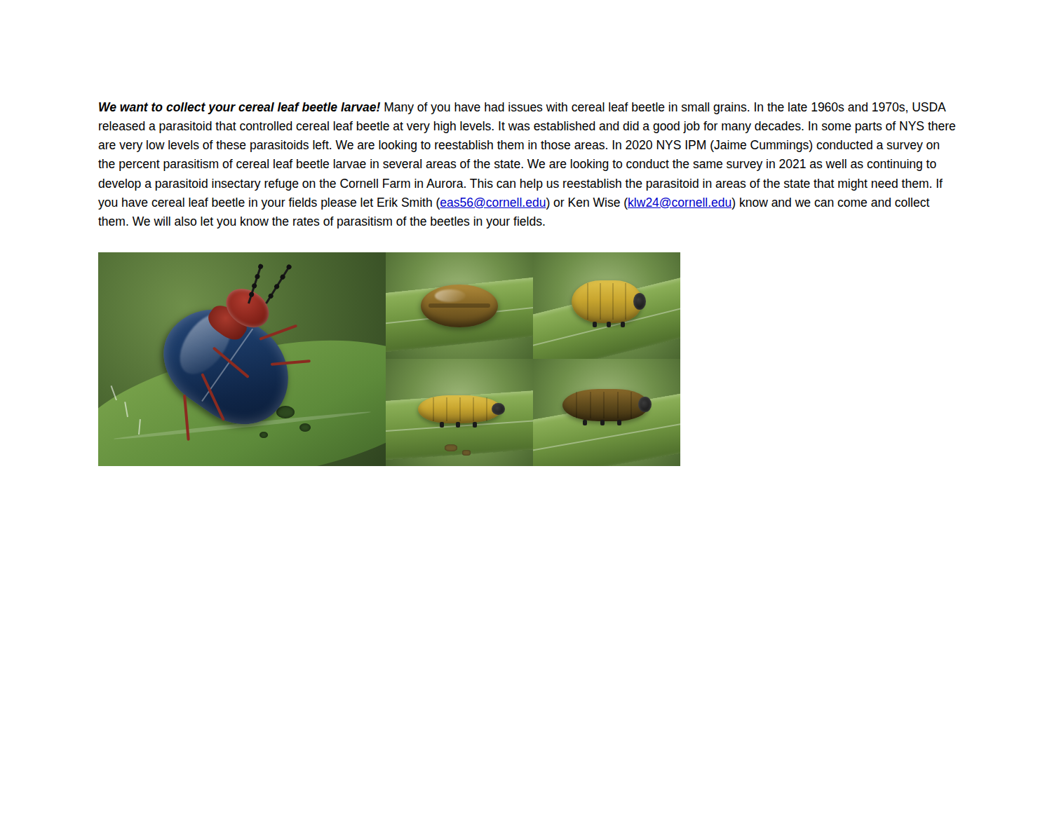We want to collect your cereal leaf beetle larvae! Many of you have had issues with cereal leaf beetle in small grains. In the late 1960s and 1970s, USDA released a parasitoid that controlled cereal leaf beetle at very high levels. It was established and did a good job for many decades. In some parts of NYS there are very low levels of these parasitoids left. We are looking to reestablish them in those areas. In 2020 NYS IPM (Jaime Cummings) conducted a survey on the percent parasitism of cereal leaf beetle larvae in several areas of the state. We are looking to conduct the same survey in 2021 as well as continuing to develop a parasitoid insectary refuge on the Cornell Farm in Aurora. This can help us reestablish the parasitoid in areas of the state that might need them. If you have cereal leaf beetle in your fields please let Erik Smith (eas56@cornell.edu) or Ken Wise (klw24@cornell.edu) know and we can come and collect them. We will also let you know the rates of parasitism of the beetles in your fields.